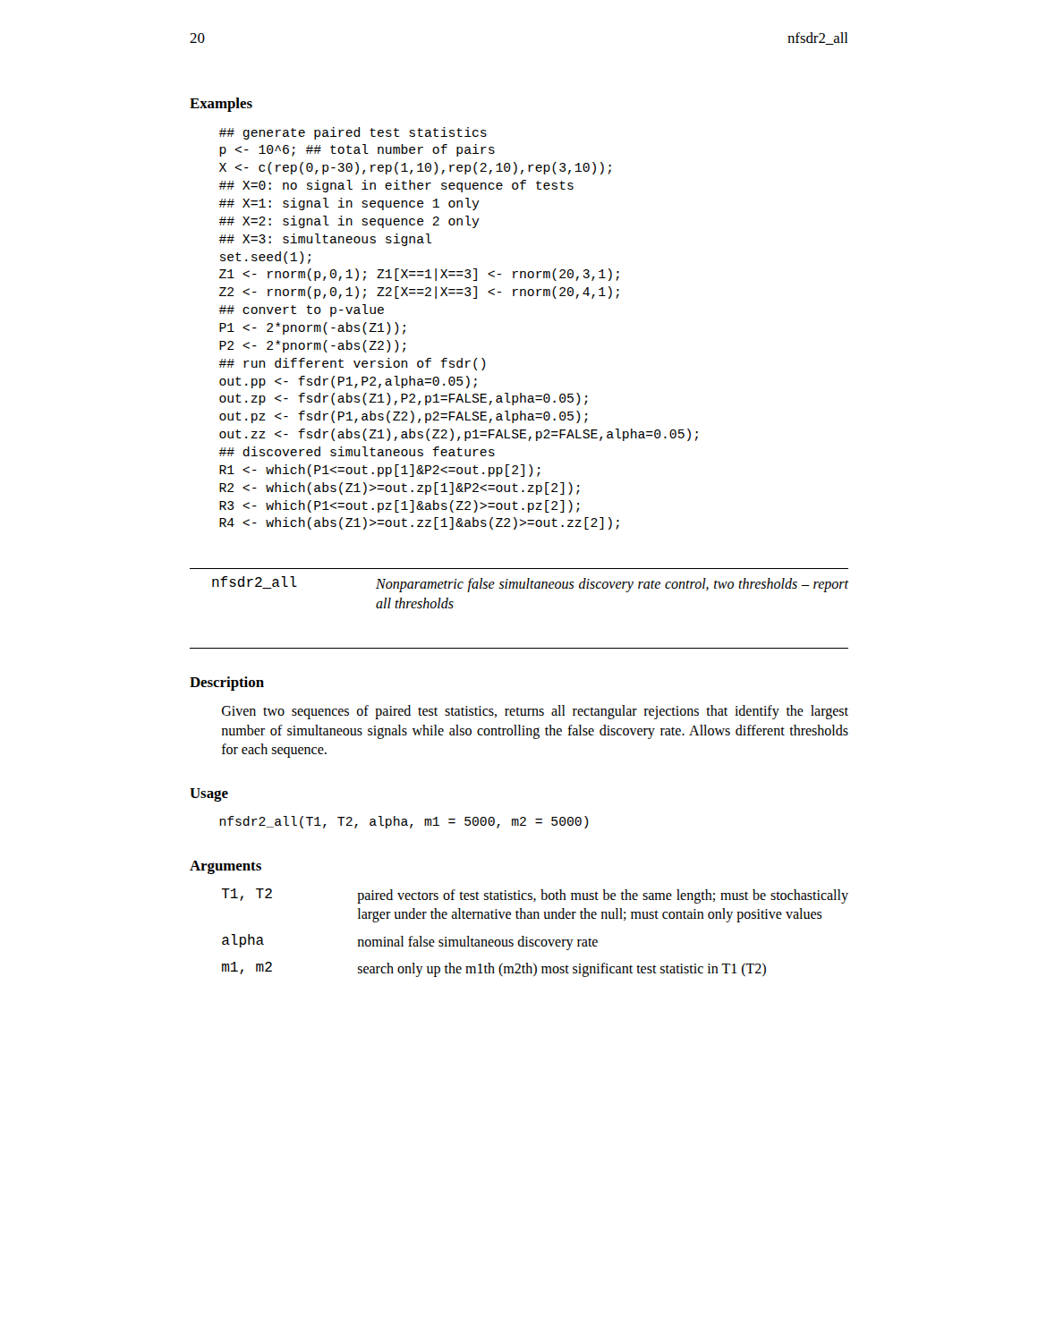20 nfsdr2_all
Examples
## generate paired test statistics
p <- 10^6; ## total number of pairs
X <- c(rep(0,p-30),rep(1,10),rep(2,10),rep(3,10));
## X=0: no signal in either sequence of tests
## X=1: signal in sequence 1 only
## X=2: signal in sequence 2 only
## X=3: simultaneous signal
set.seed(1);
Z1 <- rnorm(p,0,1); Z1[X==1|X==3] <- rnorm(20,3,1);
Z2 <- rnorm(p,0,1); Z2[X==2|X==3] <- rnorm(20,4,1);
## convert to p-value
P1 <- 2*pnorm(-abs(Z1));
P2 <- 2*pnorm(-abs(Z2));
## run different version of fsdr()
out.pp <- fsdr(P1,P2,alpha=0.05);
out.zp <- fsdr(abs(Z1),P2,p1=FALSE,alpha=0.05);
out.pz <- fsdr(P1,abs(Z2),p2=FALSE,alpha=0.05);
out.zz <- fsdr(abs(Z1),abs(Z2),p1=FALSE,p2=FALSE,alpha=0.05);
## discovered simultaneous features
R1 <- which(P1<=out.pp[1]&P2<=out.pp[2]);
R2 <- which(abs(Z1)>=out.zp[1]&P2<=out.zp[2]);
R3 <- which(P1<=out.pz[1]&abs(Z2)>=out.pz[2]);
R4 <- which(abs(Z1)>=out.zz[1]&abs(Z2)>=out.zz[2]);
nfsdr2_all
Nonparametric false simultaneous discovery rate control, two thresholds – report all thresholds
Description
Given two sequences of paired test statistics, returns all rectangular rejections that identify the largest number of simultaneous signals while also controlling the false discovery rate. Allows different thresholds for each sequence.
Usage
nfsdr2_all(T1, T2, alpha, m1 = 5000, m2 = 5000)
Arguments
T1, T2
paired vectors of test statistics, both must be the same length; must be stochastically larger under the alternative than under the null; must contain only positive values
alpha
nominal false simultaneous discovery rate
m1, m2
search only up the m1th (m2th) most significant test statistic in T1 (T2)